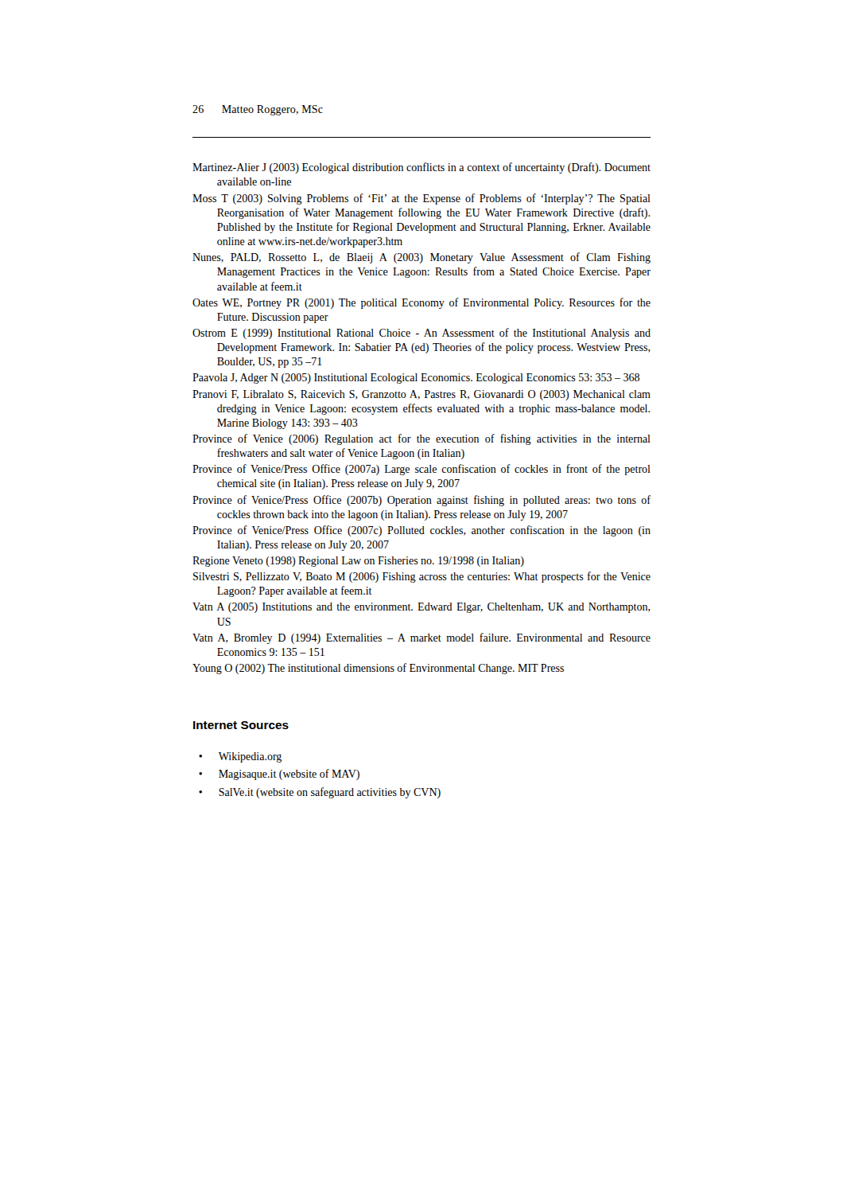26 Matteo Roggero, MSc
Martinez-Alier J (2003) Ecological distribution conflicts in a context of uncertainty (Draft). Document available on-line
Moss T (2003) Solving Problems of ‘Fit’ at the Expense of Problems of ‘Interplay’? The Spatial Reorganisation of Water Management following the EU Water Framework Directive (draft). Published by the Institute for Regional Development and Structural Planning, Erkner. Available online at www.irs-net.de/workpaper3.htm
Nunes, PALD, Rossetto L, de Blaeij A (2003) Monetary Value Assessment of Clam Fishing Management Practices in the Venice Lagoon: Results from a Stated Choice Exercise. Paper available at feem.it
Oates WE, Portney PR (2001) The political Economy of Environmental Policy. Resources for the Future. Discussion paper
Ostrom E (1999) Institutional Rational Choice - An Assessment of the Institutional Analysis and Development Framework. In: Sabatier PA (ed) Theories of the policy process. Westview Press, Boulder, US, pp 35 –71
Paavola J, Adger N (2005) Institutional Ecological Economics. Ecological Economics 53: 353 – 368
Pranovi F, Libralato S, Raicevich S, Granzotto A, Pastres R, Giovanardi O (2003) Mechanical clam dredging in Venice Lagoon: ecosystem effects evaluated with a trophic mass-balance model. Marine Biology 143: 393 – 403
Province of Venice (2006) Regulation act for the execution of fishing activities in the internal freshwaters and salt water of Venice Lagoon (in Italian)
Province of Venice/Press Office (2007a) Large scale confiscation of cockles in front of the petrol chemical site (in Italian). Press release on July 9, 2007
Province of Venice/Press Office (2007b) Operation against fishing in polluted areas: two tons of cockles thrown back into the lagoon (in Italian). Press release on July 19, 2007
Province of Venice/Press Office (2007c) Polluted cockles, another confiscation in the lagoon (in Italian). Press release on July 20, 2007
Regione Veneto (1998) Regional Law on Fisheries no. 19/1998 (in Italian)
Silvestri S, Pellizzato V, Boato M (2006) Fishing across the centuries: What prospects for the Venice Lagoon? Paper available at feem.it
Vatn A (2005) Institutions and the environment. Edward Elgar, Cheltenham, UK and Northampton, US
Vatn A, Bromley D (1994) Externalities – A market model failure. Environmental and Resource Economics 9: 135 – 151
Young O (2002) The institutional dimensions of Environmental Change. MIT Press
Internet Sources
Wikipedia.org
Magisaque.it (website of MAV)
SalVe.it (website on safeguard activities by CVN)